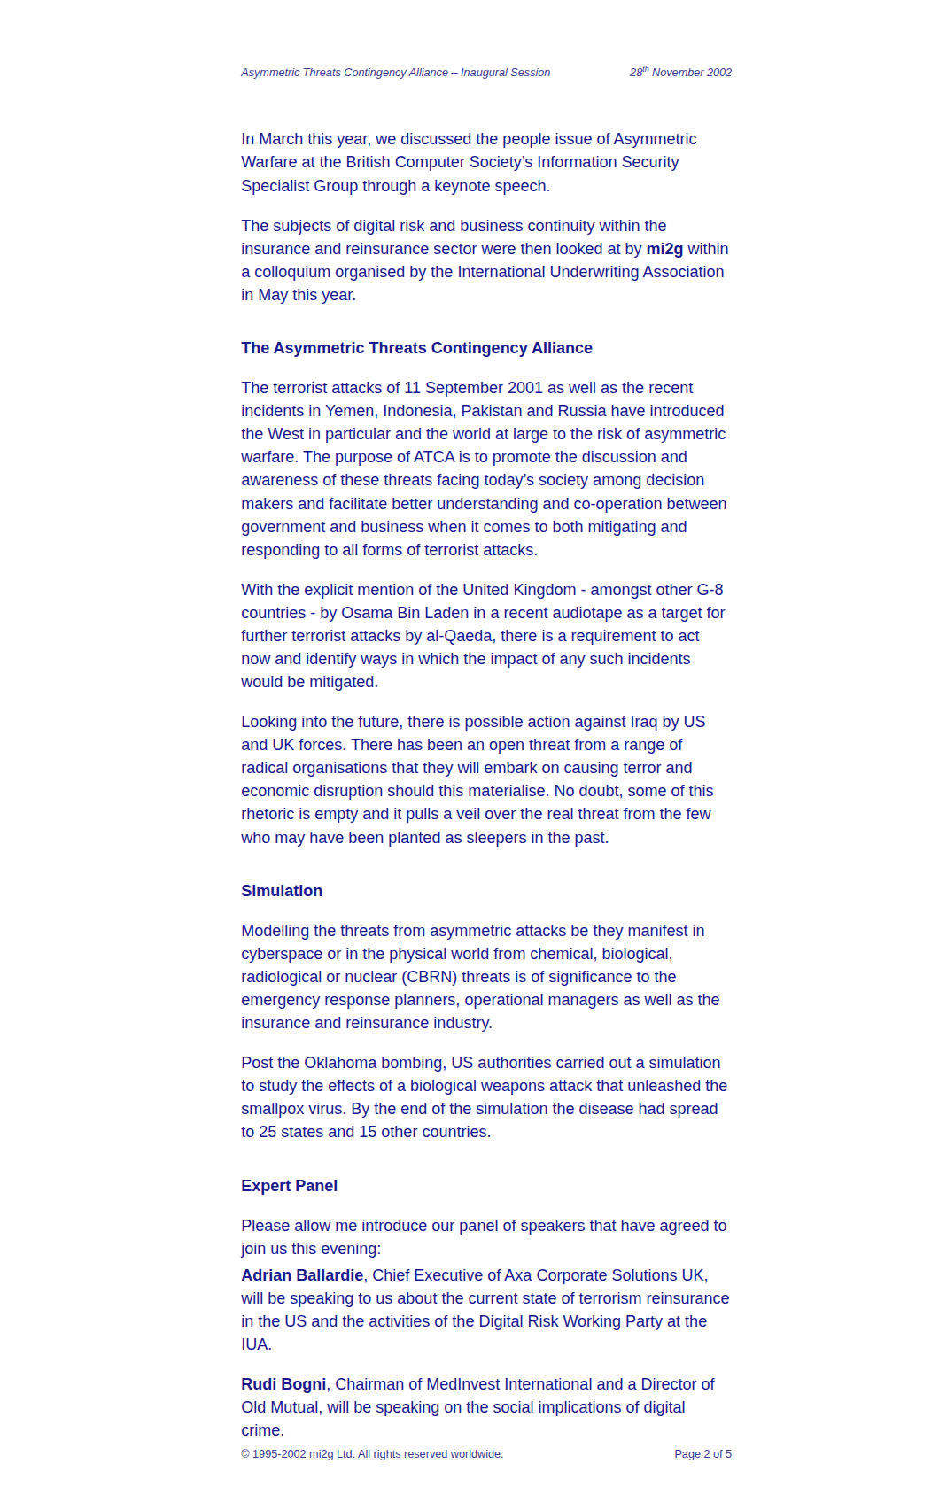Asymmetric Threats Contingency Alliance – Inaugural Session 28th November 2002
In March this year, we discussed the people issue of Asymmetric Warfare at the British Computer Society’s Information Security Specialist Group through a keynote speech.
The subjects of digital risk and business continuity within the insurance and reinsurance sector were then looked at by mi2g within a colloquium organised by the International Underwriting Association in May this year.
The Asymmetric Threats Contingency Alliance
The terrorist attacks of 11 September 2001 as well as the recent incidents in Yemen, Indonesia, Pakistan and Russia have introduced the West in particular and the world at large to the risk of asymmetric warfare. The purpose of ATCA is to promote the discussion and awareness of these threats facing today’s society among decision makers and facilitate better understanding and co-operation between government and business when it comes to both mitigating and responding to all forms of terrorist attacks.
With the explicit mention of the United Kingdom - amongst other G-8 countries - by Osama Bin Laden in a recent audiotape as a target for further terrorist attacks by al-Qaeda, there is a requirement to act now and identify ways in which the impact of any such incidents would be mitigated.
Looking into the future, there is possible action against Iraq by US and UK forces. There has been an open threat from a range of radical organisations that they will embark on causing terror and economic disruption should this materialise. No doubt, some of this rhetoric is empty and it pulls a veil over the real threat from the few who may have been planted as sleepers in the past.
Simulation
Modelling the threats from asymmetric attacks be they manifest in cyberspace or in the physical world from chemical, biological, radiological or nuclear (CBRN) threats is of significance to the emergency response planners, operational managers as well as the insurance and reinsurance industry.
Post the Oklahoma bombing, US authorities carried out a simulation to study the effects of a biological weapons attack that unleashed the smallpox virus. By the end of the simulation the disease had spread to 25 states and 15 other countries.
Expert Panel
Please allow me introduce our panel of speakers that have agreed to join us this evening:
Adrian Ballardie, Chief Executive of Axa Corporate Solutions UK, will be speaking to us about the current state of terrorism reinsurance in the US and the activities of the Digital Risk Working Party at the IUA.
Rudi Bogni, Chairman of MedInvest International and a Director of Old Mutual, will be speaking on the social implications of digital crime.
© 1995-2002 mi2g Ltd. All rights reserved worldwide. Page 2 of 5